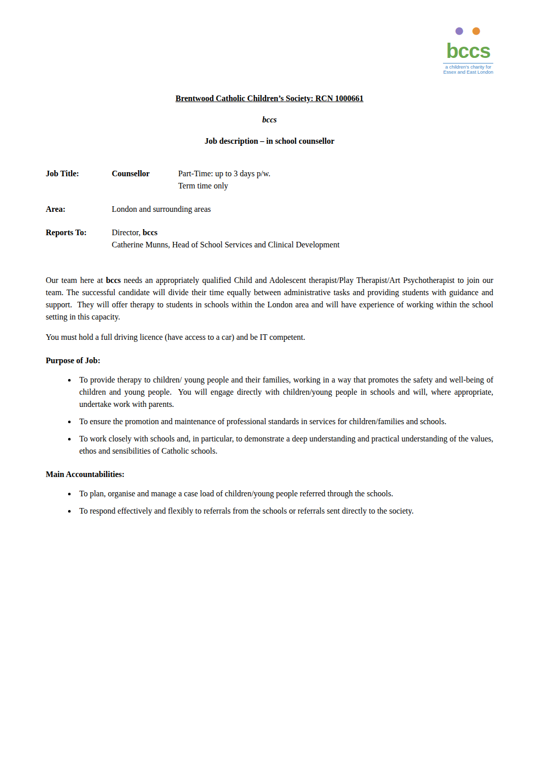● ●
bccs
a children's charity for
Essex and East London
Brentwood Catholic Children’s Society: RCN 1000661
bccs
Job description – in school counsellor
| Job Title: | Counsellor | Part-Time: up to 3 days p/w. Term time only |
| Area: | London and surrounding areas |
| Reports To: | Director, bccs Catherine Munns, Head of School Services and Clinical Development |
Our team here at bccs needs an appropriately qualified Child and Adolescent therapist/Play Therapist/Art Psychotherapist to join our team. The successful candidate will divide their time equally between administrative tasks and providing students with guidance and support. They will offer therapy to students in schools within the London area and will have experience of working within the school setting in this capacity.
You must hold a full driving licence (have access to a car) and be IT competent.
Purpose of Job:
To provide therapy to children/ young people and their families, working in a way that promotes the safety and well-being of children and young people. You will engage directly with children/young people in schools and will, where appropriate, undertake work with parents.
To ensure the promotion and maintenance of professional standards in services for children/families and schools.
To work closely with schools and, in particular, to demonstrate a deep understanding and practical understanding of the values, ethos and sensibilities of Catholic schools.
Main Accountabilities:
To plan, organise and manage a case load of children/young people referred through the schools.
To respond effectively and flexibly to referrals from the schools or referrals sent directly to the society.